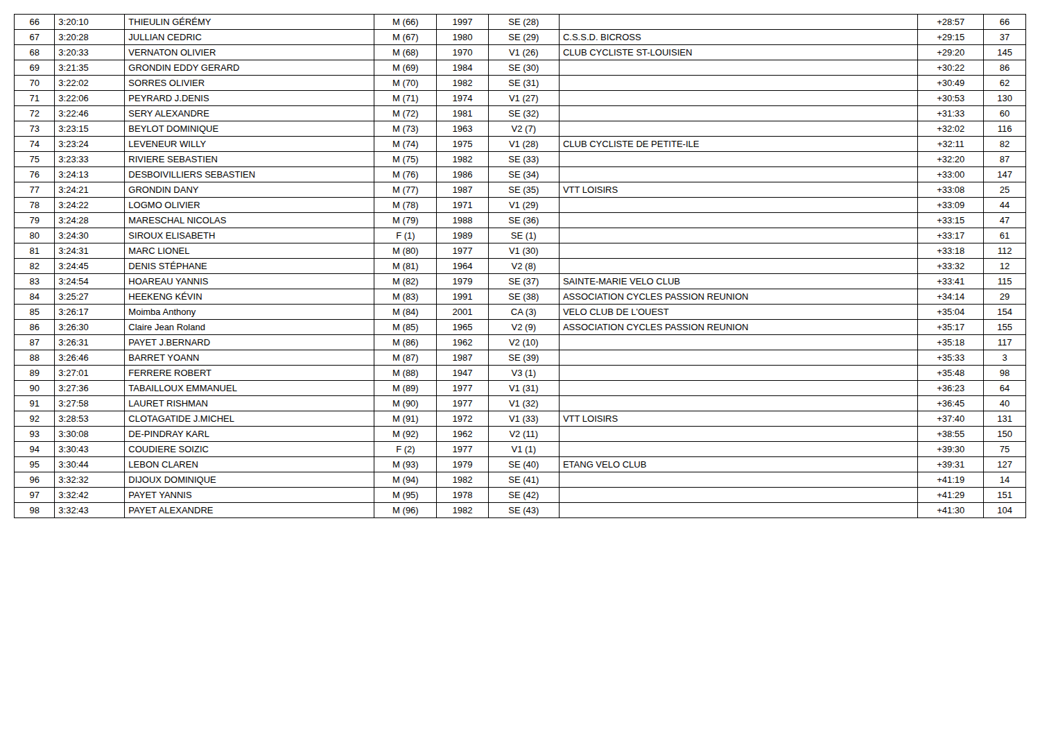| 66 | 3:20:10 | THIEULIN GÉRÉMY | M (66) | 1997 | SE (28) | | +28:57 | 66 |
| 67 | 3:20:28 | JULLIAN CEDRIC | M (67) | 1980 | SE (29) | C.S.S.D. BICROSS | +29:15 | 37 |
| 68 | 3:20:33 | VERNATON OLIVIER | M (68) | 1970 | V1 (26) | CLUB CYCLISTE ST-LOUISIEN | +29:20 | 145 |
| 69 | 3:21:35 | GRONDIN EDDY GERARD | M (69) | 1984 | SE (30) | | +30:22 | 86 |
| 70 | 3:22:02 | SORRES OLIVIER | M (70) | 1982 | SE (31) | | +30:49 | 62 |
| 71 | 3:22:06 | PEYRARD J.DENIS | M (71) | 1974 | V1 (27) | | +30:53 | 130 |
| 72 | 3:22:46 | SERY ALEXANDRE | M (72) | 1981 | SE (32) | | +31:33 | 60 |
| 73 | 3:23:15 | BEYLOT DOMINIQUE | M (73) | 1963 | V2 (7) | | +32:02 | 116 |
| 74 | 3:23:24 | LEVENEUR WILLY | M (74) | 1975 | V1 (28) | CLUB CYCLISTE DE PETITE-ILE | +32:11 | 82 |
| 75 | 3:23:33 | RIVIERE SEBASTIEN | M (75) | 1982 | SE (33) | | +32:20 | 87 |
| 76 | 3:24:13 | DESBOIVILLIERS SEBASTIEN | M (76) | 1986 | SE (34) | | +33:00 | 147 |
| 77 | 3:24:21 | GRONDIN DANY | M (77) | 1987 | SE (35) | VTT LOISIRS | +33:08 | 25 |
| 78 | 3:24:22 | LOGMO OLIVIER | M (78) | 1971 | V1 (29) | | +33:09 | 44 |
| 79 | 3:24:28 | MARESCHAL NICOLAS | M (79) | 1988 | SE (36) | | +33:15 | 47 |
| 80 | 3:24:30 | SIROUX ELISABETH | F (1) | 1989 | SE (1) | | +33:17 | 61 |
| 81 | 3:24:31 | MARC LIONEL | M (80) | 1977 | V1 (30) | | +33:18 | 112 |
| 82 | 3:24:45 | DENIS STÉPHANE | M (81) | 1964 | V2 (8) | | +33:32 | 12 |
| 83 | 3:24:54 | HOAREAU YANNIS | M (82) | 1979 | SE (37) | SAINTE-MARIE VELO CLUB | +33:41 | 115 |
| 84 | 3:25:27 | HEEKENG KÉVIN | M (83) | 1991 | SE (38) | ASSOCIATION CYCLES PASSION REUNION | +34:14 | 29 |
| 85 | 3:26:17 | Moimba Anthony | M (84) | 2001 | CA (3) | VELO CLUB DE L'OUEST | +35:04 | 154 |
| 86 | 3:26:30 | Claire Jean Roland | M (85) | 1965 | V2 (9) | ASSOCIATION CYCLES PASSION REUNION | +35:17 | 155 |
| 87 | 3:26:31 | PAYET J.BERNARD | M (86) | 1962 | V2 (10) | | +35:18 | 117 |
| 88 | 3:26:46 | BARRET YOANN | M (87) | 1987 | SE (39) | | +35:33 | 3 |
| 89 | 3:27:01 | FERRERE ROBERT | M (88) | 1947 | V3 (1) | | +35:48 | 98 |
| 90 | 3:27:36 | TABAILLOUX EMMANUEL | M (89) | 1977 | V1 (31) | | +36:23 | 64 |
| 91 | 3:27:58 | LAURET RISHMAN | M (90) | 1977 | V1 (32) | | +36:45 | 40 |
| 92 | 3:28:53 | CLOTAGATIDE J.MICHEL | M (91) | 1972 | V1 (33) | VTT LOISIRS | +37:40 | 131 |
| 93 | 3:30:08 | DE-PINDRAY KARL | M (92) | 1962 | V2 (11) | | +38:55 | 150 |
| 94 | 3:30:43 | COUDIERE SOIZIC | F (2) | 1977 | V1 (1) | | +39:30 | 75 |
| 95 | 3:30:44 | LEBON CLAREN | M (93) | 1979 | SE (40) | ETANG VELO CLUB | +39:31 | 127 |
| 96 | 3:32:32 | DIJOUX DOMINIQUE | M (94) | 1982 | SE (41) | | +41:19 | 14 |
| 97 | 3:32:42 | PAYET YANNIS | M (95) | 1978 | SE (42) | | +41:29 | 151 |
| 98 | 3:32:43 | PAYET ALEXANDRE | M (96) | 1982 | SE (43) | | +41:30 | 104 |